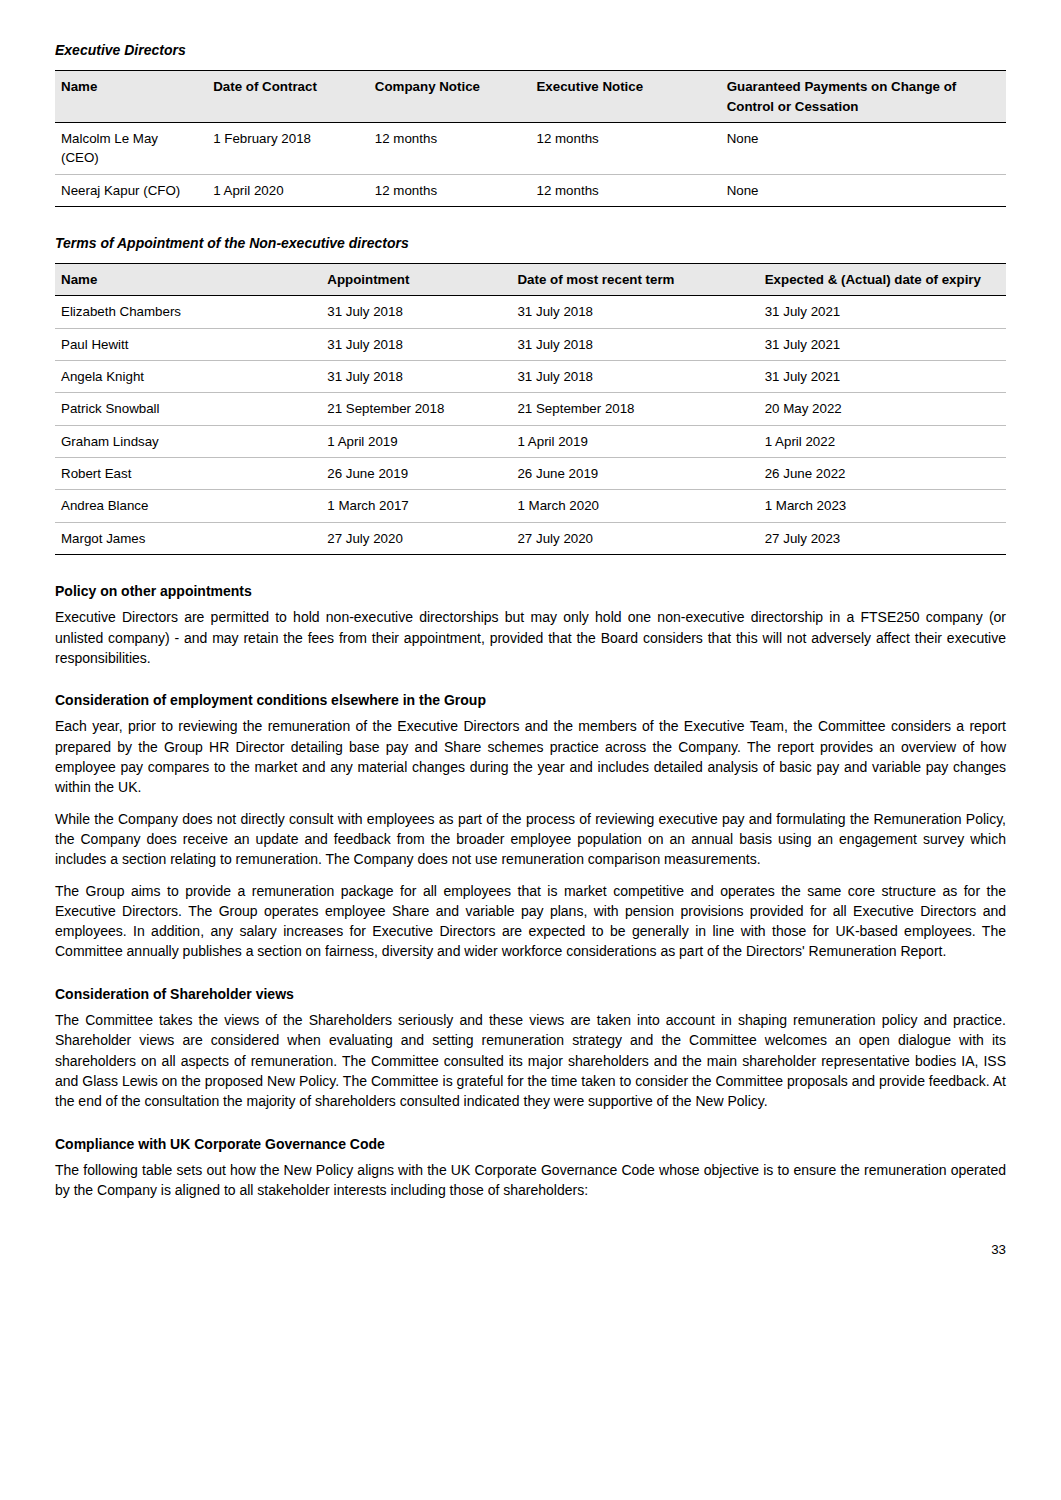Executive Directors
| Name | Date of Contract | Company Notice | Executive Notice | Guaranteed Payments on Change of Control or Cessation |
| --- | --- | --- | --- | --- |
| Malcolm Le May (CEO) | 1 February 2018 | 12 months | 12 months | None |
| Neeraj Kapur (CFO) | 1 April 2020 | 12 months | 12 months | None |
Terms of Appointment of the Non-executive directors
| Name | Appointment | Date of most recent term | Expected & (Actual) date of expiry |
| --- | --- | --- | --- |
| Elizabeth Chambers | 31 July 2018 | 31 July 2018 | 31 July 2021 |
| Paul Hewitt | 31 July 2018 | 31 July 2018 | 31 July 2021 |
| Angela Knight | 31 July 2018 | 31 July 2018 | 31 July 2021 |
| Patrick Snowball | 21 September 2018 | 21 September 2018 | 20 May 2022 |
| Graham Lindsay | 1 April 2019 | 1 April 2019 | 1 April 2022 |
| Robert East | 26 June 2019 | 26 June 2019 | 26 June 2022 |
| Andrea Blance | 1 March 2017 | 1 March 2020 | 1 March 2023 |
| Margot James | 27 July 2020 | 27 July 2020 | 27 July 2023 |
Policy on other appointments
Executive Directors are permitted to hold non-executive directorships but may only hold one non-executive directorship in a FTSE250 company (or unlisted company) - and may retain the fees from their appointment, provided that the Board considers that this will not adversely affect their executive responsibilities.
Consideration of employment conditions elsewhere in the Group
Each year, prior to reviewing the remuneration of the Executive Directors and the members of the Executive Team, the Committee considers a report prepared by the Group HR Director detailing base pay and Share schemes practice across the Company. The report provides an overview of how employee pay compares to the market and any material changes during the year and includes detailed analysis of basic pay and variable pay changes within the UK.
While the Company does not directly consult with employees as part of the process of reviewing executive pay and formulating the Remuneration Policy, the Company does receive an update and feedback from the broader employee population on an annual basis using an engagement survey which includes a section relating to remuneration. The Company does not use remuneration comparison measurements.
The Group aims to provide a remuneration package for all employees that is market competitive and operates the same core structure as for the Executive Directors. The Group operates employee Share and variable pay plans, with pension provisions provided for all Executive Directors and employees. In addition, any salary increases for Executive Directors are expected to be generally in line with those for UK-based employees. The Committee annually publishes a section on fairness, diversity and wider workforce considerations as part of the Directors' Remuneration Report.
Consideration of Shareholder views
The Committee takes the views of the Shareholders seriously and these views are taken into account in shaping remuneration policy and practice. Shareholder views are considered when evaluating and setting remuneration strategy and the Committee welcomes an open dialogue with its shareholders on all aspects of remuneration. The Committee consulted its major shareholders and the main shareholder representative bodies IA, ISS and Glass Lewis on the proposed New Policy. The Committee is grateful for the time taken to consider the Committee proposals and provide feedback. At the end of the consultation the majority of shareholders consulted indicated they were supportive of the New Policy.
Compliance with UK Corporate Governance Code
The following table sets out how the New Policy aligns with the UK Corporate Governance Code whose objective is to ensure the remuneration operated by the Company is aligned to all stakeholder interests including those of shareholders:
33